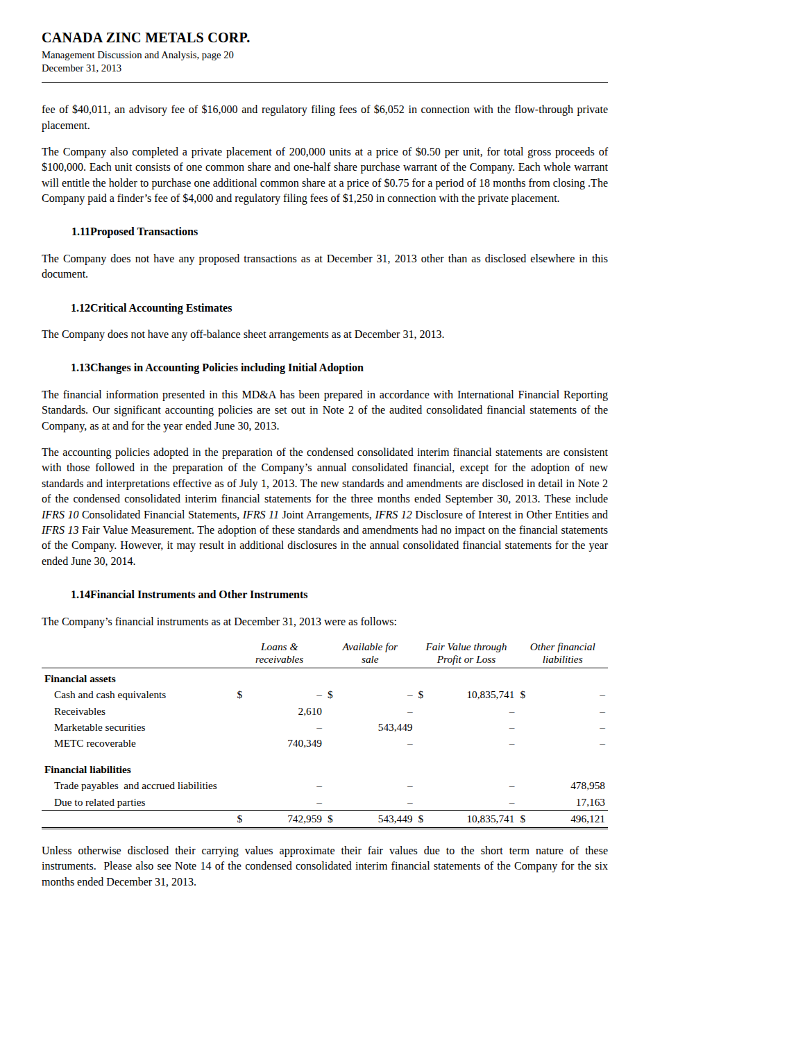CANADA ZINC METALS CORP.
Management Discussion and Analysis, page 20
December 31, 2013
fee of $40,011, an advisory fee of $16,000 and regulatory filing fees of $6,052 in connection with the flow-through private placement.
The Company also completed a private placement of 200,000 units at a price of $0.50 per unit, for total gross proceeds of $100,000. Each unit consists of one common share and one-half share purchase warrant of the Company. Each whole warrant will entitle the holder to purchase one additional common share at a price of $0.75 for a period of 18 months from closing .The Company paid a finder’s fee of $4,000 and regulatory filing fees of $1,250 in connection with the private placement.
1.11 Proposed Transactions
The Company does not have any proposed transactions as at December 31, 2013 other than as disclosed elsewhere in this document.
1.12 Critical Accounting Estimates
The Company does not have any off-balance sheet arrangements as at December 31, 2013.
1.13 Changes in Accounting Policies including Initial Adoption
The financial information presented in this MD&A has been prepared in accordance with International Financial Reporting Standards. Our significant accounting policies are set out in Note 2 of the audited consolidated financial statements of the Company, as at and for the year ended June 30, 2013.
The accounting policies adopted in the preparation of the condensed consolidated interim financial statements are consistent with those followed in the preparation of the Company’s annual consolidated financial, except for the adoption of new standards and interpretations effective as of July 1, 2013. The new standards and amendments are disclosed in detail in Note 2 of the condensed consolidated interim financial statements for the three months ended September 30, 2013. These include IFRS 10 Consolidated Financial Statements, IFRS 11 Joint Arrangements, IFRS 12 Disclosure of Interest in Other Entities and IFRS 13 Fair Value Measurement. The adoption of these standards and amendments had no impact on the financial statements of the Company. However, it may result in additional disclosures in the annual consolidated financial statements for the year ended June 30, 2014.
1.14 Financial Instruments and Other Instruments
The Company’s financial instruments as at December 31, 2013 were as follows:
| | Loans & receivables | Available for sale | Fair Value through Profit or Loss | Other financial liabilities |
| --- | --- | --- | --- | --- |
| Financial assets | | | | | | | | |
| Cash and cash equivalents | $ | – | $ | – | $ | 10,835,741 | $ | – |
| Receivables | | 2,610 | | – | | – | | – |
| Marketable securities | | – | | 543,449 | | – | | – |
| METC recoverable | | 740,349 | | – | | – | | – |
| Financial liabilities | | | | | | | | |
| Trade payables and accrued liabilities | | – | | – | | – | | 478,958 |
| Due to related parties | | – | | – | | – | | 17,163 |
| | $ | 742,959 | $ | 543,449 | $ | 10,835,741 | $ | 496,121 |
Unless otherwise disclosed their carrying values approximate their fair values due to the short term nature of these instruments. Please also see Note 14 of the condensed consolidated interim financial statements of the Company for the six months ended December 31, 2013.